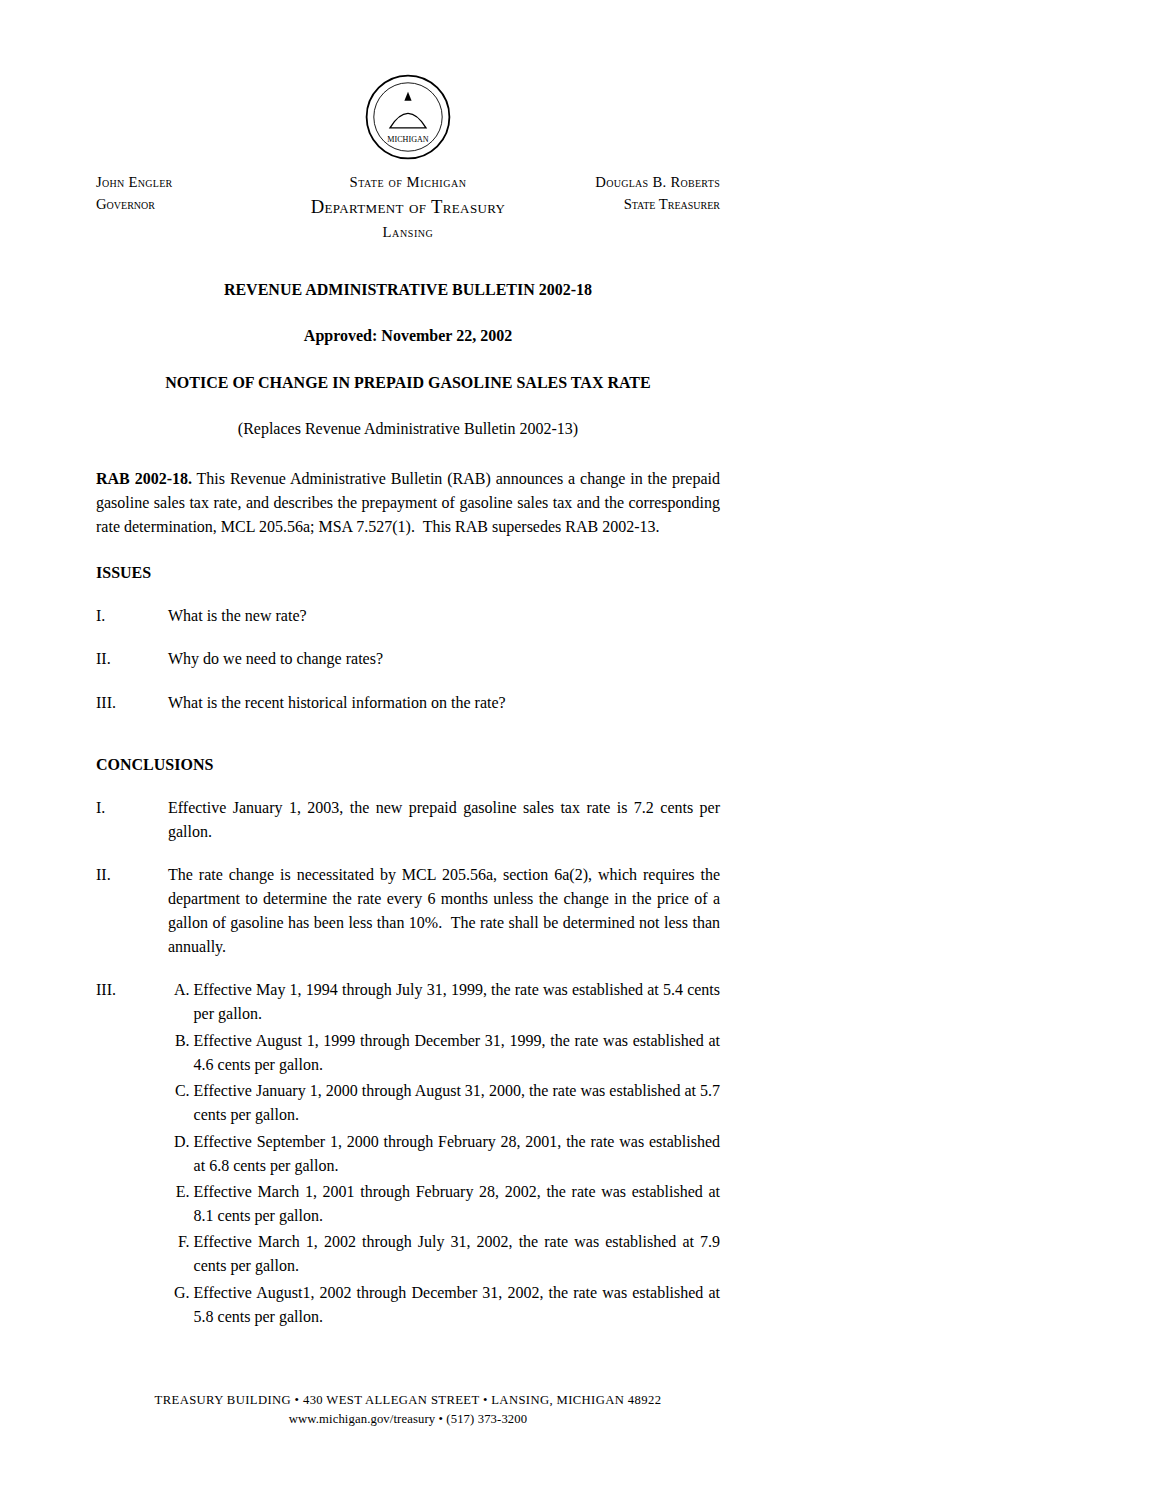| John Engler Governor | State of Michigan Department of Treasury Lansing | Douglas B. Roberts State Treasurer |
REVENUE ADMINISTRATIVE BULLETIN 2002-18
Approved: November 22, 2002
NOTICE OF CHANGE IN PREPAID GASOLINE SALES TAX RATE
(Replaces Revenue Administrative Bulletin 2002-13)
RAB 2002-18. This Revenue Administrative Bulletin (RAB) announces a change in the prepaid gasoline sales tax rate, and describes the prepayment of gasoline sales tax and the corresponding rate determination, MCL 205.56a; MSA 7.527(1). This RAB supersedes RAB 2002-13.
ISSUES
| I. | What is the new rate? |
| II. | Why do we need to change rates? |
| III. | What is the recent historical information on the rate? |
CONCLUSIONS
| I. | Effective January 1, 2003, the new prepaid gasoline sales tax rate is 7.2 cents per gallon. |
| II. | The rate change is necessitated by MCL 205.56a, section 6a(2), which requires the department to determine the rate every 6 months unless the change in the price of a gallon of gasoline has been less than 10%. The rate shall be determined not less than annually. |
| III. | Effective May 1, 1994 through July 31, 1999, the rate was established at 5.4 cents per gallon. Effective August 1, 1999 through December 31, 1999, the rate was established at 4.6 cents per gallon. Effective January 1, 2000 through August 31, 2000, the rate was established at 5.7 cents per gallon. Effective September 1, 2000 through February 28, 2001, the rate was established at 6.8 cents per gallon. Effective March 1, 2001 through February 28, 2002, the rate was established at 8.1 cents per gallon. Effective March 1, 2002 through July 31, 2002, the rate was established at 7.9 cents per gallon. Effective August1, 2002 through December 31, 2002, the rate was established at 5.8 cents per gallon. |
TREASURY BUILDING • 430 WEST ALLEGAN STREET • LANSING, MICHIGAN 48922
www.michigan.gov/treasury • (517) 373-3200